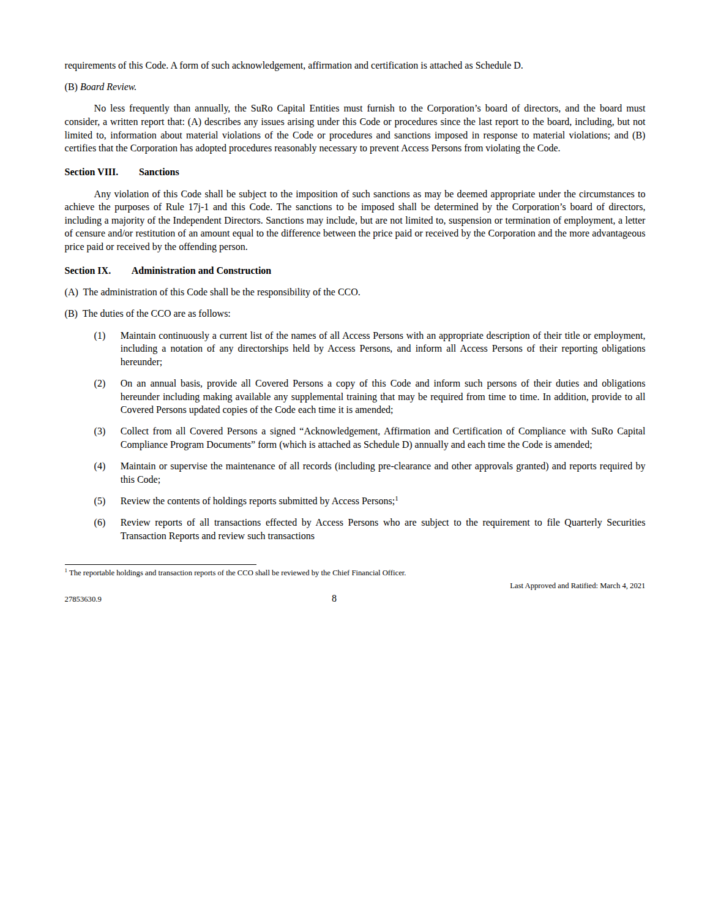requirements of this Code. A form of such acknowledgement, affirmation and certification is attached as Schedule D.
(B) Board Review.
No less frequently than annually, the SuRo Capital Entities must furnish to the Corporation’s board of directors, and the board must consider, a written report that: (A) describes any issues arising under this Code or procedures since the last report to the board, including, but not limited to, information about material violations of the Code or procedures and sanctions imposed in response to material violations; and (B) certifies that the Corporation has adopted procedures reasonably necessary to prevent Access Persons from violating the Code.
Section VIII. Sanctions
Any violation of this Code shall be subject to the imposition of such sanctions as may be deemed appropriate under the circumstances to achieve the purposes of Rule 17j-1 and this Code. The sanctions to be imposed shall be determined by the Corporation’s board of directors, including a majority of the Independent Directors. Sanctions may include, but are not limited to, suspension or termination of employment, a letter of censure and/or restitution of an amount equal to the difference between the price paid or received by the Corporation and the more advantageous price paid or received by the offending person.
Section IX. Administration and Construction
(A) The administration of this Code shall be the responsibility of the CCO.
(B) The duties of the CCO are as follows:
Maintain continuously a current list of the names of all Access Persons with an appropriate description of their title or employment, including a notation of any directorships held by Access Persons, and inform all Access Persons of their reporting obligations hereunder;
On an annual basis, provide all Covered Persons a copy of this Code and inform such persons of their duties and obligations hereunder including making available any supplemental training that may be required from time to time. In addition, provide to all Covered Persons updated copies of the Code each time it is amended;
Collect from all Covered Persons a signed “Acknowledgement, Affirmation and Certification of Compliance with SuRo Capital Compliance Program Documents” form (which is attached as Schedule D) annually and each time the Code is amended;
Maintain or supervise the maintenance of all records (including pre-clearance and other approvals granted) and reports required by this Code;
Review the contents of holdings reports submitted by Access Persons;1
Review reports of all transactions effected by Access Persons who are subject to the requirement to file Quarterly Securities Transaction Reports and review such transactions
1 The reportable holdings and transaction reports of the CCO shall be reviewed by the Chief Financial Officer.
Last Approved and Ratified: March 4, 2021
27853630.9 8